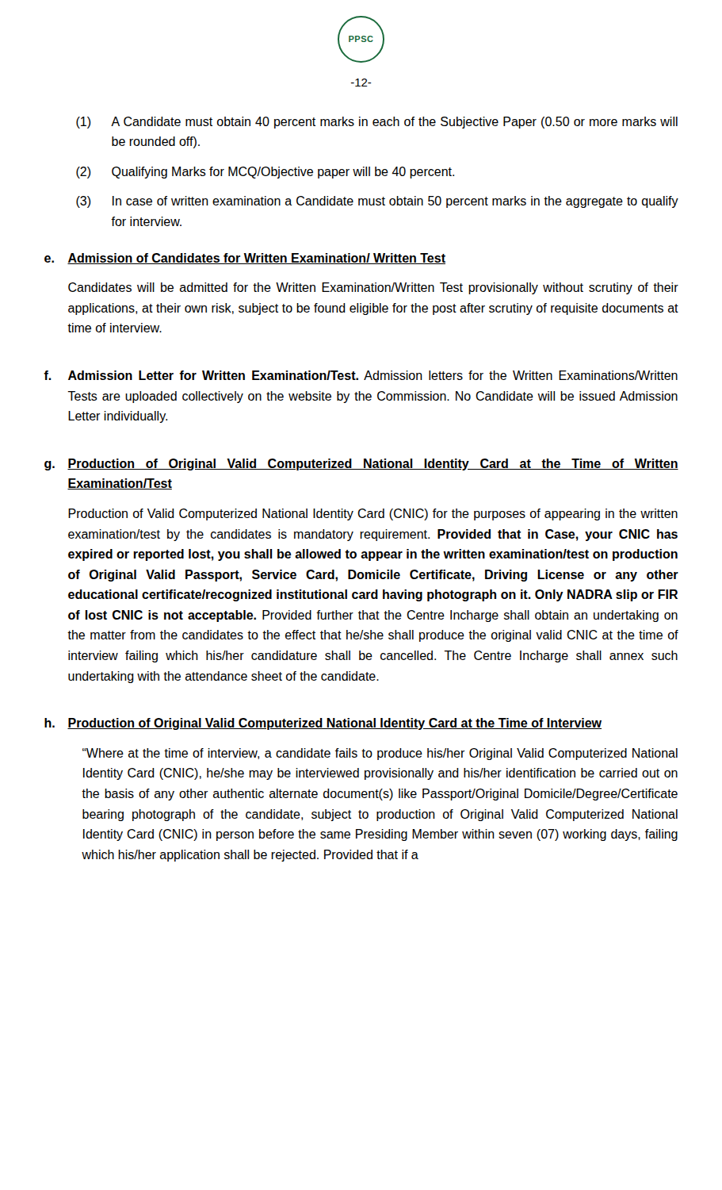-12-
(1) A Candidate must obtain 40 percent marks in each of the Subjective Paper (0.50 or more marks will be rounded off).
(2) Qualifying Marks for MCQ/Objective paper will be 40 percent.
(3) In case of written examination a Candidate must obtain 50 percent marks in the aggregate to qualify for interview.
e.
Admission of Candidates for Written Examination/ Written Test
Candidates will be admitted for the Written Examination/Written Test provisionally without scrutiny of their applications, at their own risk, subject to be found eligible for the post after scrutiny of requisite documents at time of interview.
f.
Admission Letter for Written Examination/Test. Admission letters for the Written Examinations/Written Tests are uploaded collectively on the website by the Commission. No Candidate will be issued Admission Letter individually.
g.
Production of Original Valid Computerized National Identity Card at the Time of Written Examination/Test
Production of Valid Computerized National Identity Card (CNIC) for the purposes of appearing in the written examination/test by the candidates is mandatory requirement. Provided that in Case, your CNIC has expired or reported lost, you shall be allowed to appear in the written examination/test on production of Original Valid Passport, Service Card, Domicile Certificate, Driving License or any other educational certificate/recognized institutional card having photograph on it. Only NADRA slip or FIR of lost CNIC is not acceptable. Provided further that the Centre Incharge shall obtain an undertaking on the matter from the candidates to the effect that he/she shall produce the original valid CNIC at the time of interview failing which his/her candidature shall be cancelled. The Centre Incharge shall annex such undertaking with the attendance sheet of the candidate.
h.
Production of Original Valid Computerized National Identity Card at the Time of Interview
“Where at the time of interview, a candidate fails to produce his/her Original Valid Computerized National Identity Card (CNIC), he/she may be interviewed provisionally and his/her identification be carried out on the basis of any other authentic alternate document(s) like Passport/Original Domicile/Degree/Certificate bearing photograph of the candidate, subject to production of Original Valid Computerized National Identity Card (CNIC) in person before the same Presiding Member within seven (07) working days, failing which his/her application shall be rejected. Provided that if a